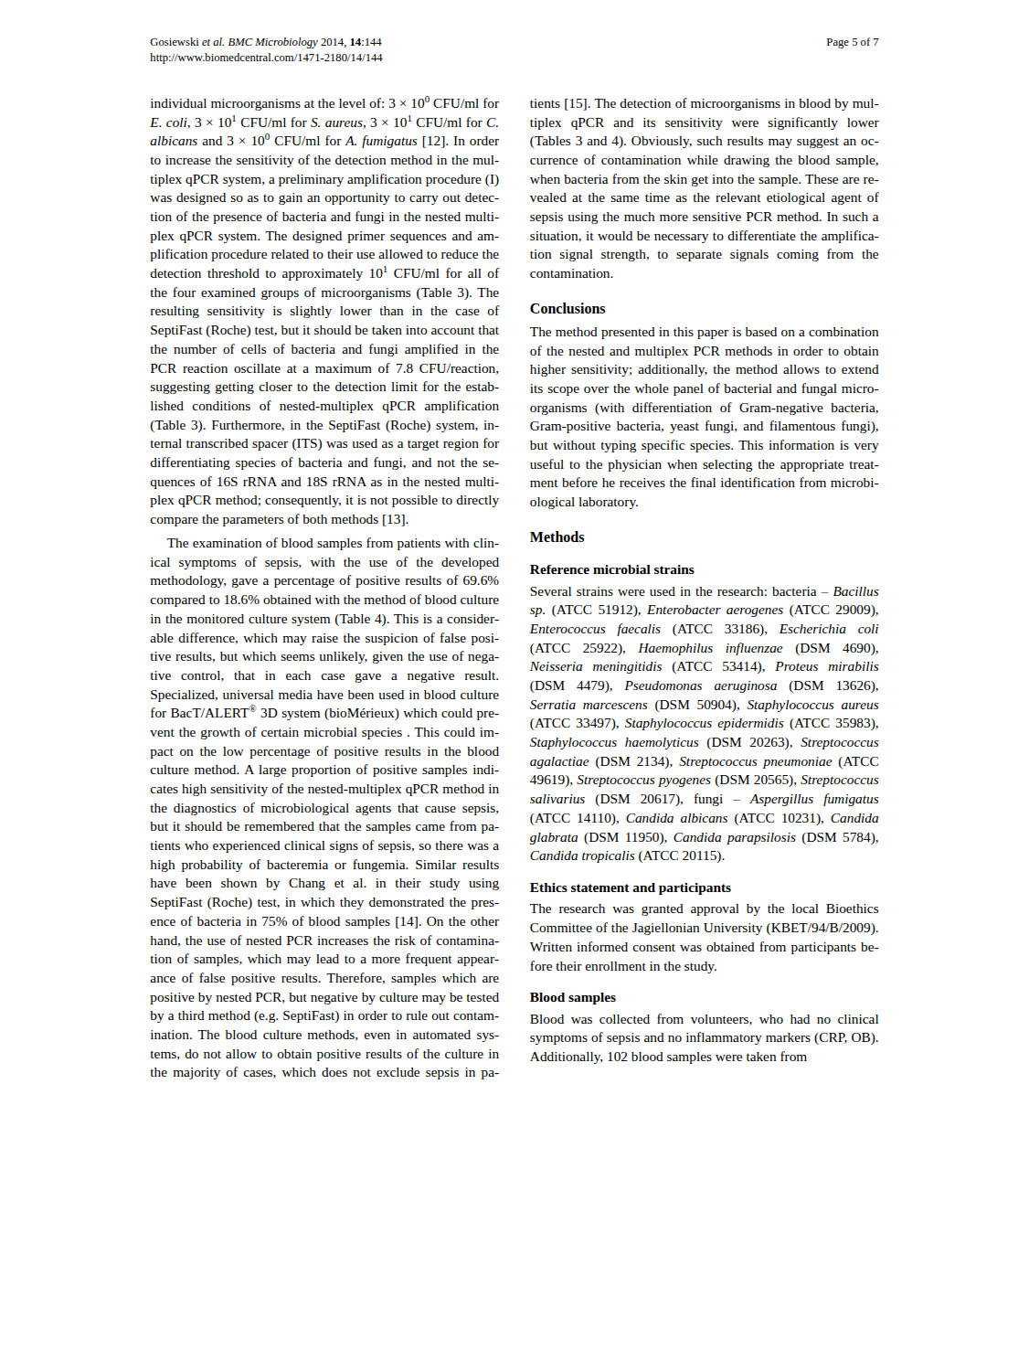Gosiewski et al. BMC Microbiology 2014, 14:144
http://www.biomedcentral.com/1471-2180/14/144
Page 5 of 7
individual microorganisms at the level of: 3 × 100 CFU/ml for E. coli, 3 × 101 CFU/ml for S. aureus, 3 × 101 CFU/ml for C. albicans and 3 × 100 CFU/ml for A. fumigatus [12]. In order to increase the sensitivity of the detection method in the multiplex qPCR system, a preliminary amplification procedure (I) was designed so as to gain an opportunity to carry out detection of the presence of bacteria and fungi in the nested multiplex qPCR system. The designed primer sequences and amplification procedure related to their use allowed to reduce the detection threshold to approximately 101 CFU/ml for all of the four examined groups of microorganisms (Table 3). The resulting sensitivity is slightly lower than in the case of SeptiFast (Roche) test, but it should be taken into account that the number of cells of bacteria and fungi amplified in the PCR reaction oscillate at a maximum of 7.8 CFU/reaction, suggesting getting closer to the detection limit for the established conditions of nested-multiplex qPCR amplification (Table 3). Furthermore, in the SeptiFast (Roche) system, internal transcribed spacer (ITS) was used as a target region for differentiating species of bacteria and fungi, and not the sequences of 16S rRNA and 18S rRNA as in the nested multiplex qPCR method; consequently, it is not possible to directly compare the parameters of both methods [13].
The examination of blood samples from patients with clinical symptoms of sepsis, with the use of the developed methodology, gave a percentage of positive results of 69.6% compared to 18.6% obtained with the method of blood culture in the monitored culture system (Table 4). This is a considerable difference, which may raise the suspicion of false positive results, but which seems unlikely, given the use of negative control, that in each case gave a negative result. Specialized, universal media have been used in blood culture for BacT/ALERT® 3D system (bioMérieux) which could prevent the growth of certain microbial species . This could impact on the low percentage of positive results in the blood culture method. A large proportion of positive samples indicates high sensitivity of the nested-multiplex qPCR method in the diagnostics of microbiological agents that cause sepsis, but it should be remembered that the samples came from patients who experienced clinical signs of sepsis, so there was a high probability of bacteremia or fungemia. Similar results have been shown by Chang et al. in their study using SeptiFast (Roche) test, in which they demonstrated the presence of bacteria in 75% of blood samples [14]. On the other hand, the use of nested PCR increases the risk of contamination of samples, which may lead to a more frequent appearance of false positive results. Therefore, samples which are positive by nested PCR, but negative by culture may be tested by a third method (e.g. SeptiFast) in order to rule out contamination. The blood culture methods, even in automated systems, do not allow to obtain positive results of the culture in the majority of cases, which does not exclude sepsis in patients [15]. The detection of microorganisms in blood by multiplex qPCR and its sensitivity were significantly lower (Tables 3 and 4). Obviously, such results may suggest an occurrence of contamination while drawing the blood sample, when bacteria from the skin get into the sample. These are revealed at the same time as the relevant etiological agent of sepsis using the much more sensitive PCR method. In such a situation, it would be necessary to differentiate the amplification signal strength, to separate signals coming from the contamination.
Conclusions
The method presented in this paper is based on a combination of the nested and multiplex PCR methods in order to obtain higher sensitivity; additionally, the method allows to extend its scope over the whole panel of bacterial and fungal microorganisms (with differentiation of Gram-negative bacteria, Gram-positive bacteria, yeast fungi, and filamentous fungi), but without typing specific species. This information is very useful to the physician when selecting the appropriate treatment before he receives the final identification from microbiological laboratory.
Methods
Reference microbial strains
Several strains were used in the research: bacteria – Bacillus sp. (ATCC 51912), Enterobacter aerogenes (ATCC 29009), Enterococcus faecalis (ATCC 33186), Escherichia coli (ATCC 25922), Haemophilus influenzae (DSM 4690), Neisseria meningitidis (ATCC 53414), Proteus mirabilis (DSM 4479), Pseudomonas aeruginosa (DSM 13626), Serratia marcescens (DSM 50904), Staphylococcus aureus (ATCC 33497), Staphylococcus epidermidis (ATCC 35983), Staphylococcus haemolyticus (DSM 20263), Streptococcus agalactiae (DSM 2134), Streptococcus pneumoniae (ATCC 49619), Streptococcus pyogenes (DSM 20565), Streptococcus salivarius (DSM 20617), fungi – Aspergillus fumigatus (ATCC 14110), Candida albicans (ATCC 10231), Candida glabrata (DSM 11950), Candida parapsilosis (DSM 5784), Candida tropicalis (ATCC 20115).
Ethics statement and participants
The research was granted approval by the local Bioethics Committee of the Jagiellonian University (KBET/94/B/2009). Written informed consent was obtained from participants before their enrollment in the study.
Blood samples
Blood was collected from volunteers, who had no clinical symptoms of sepsis and no inflammatory markers (CRP, OB). Additionally, 102 blood samples were taken from